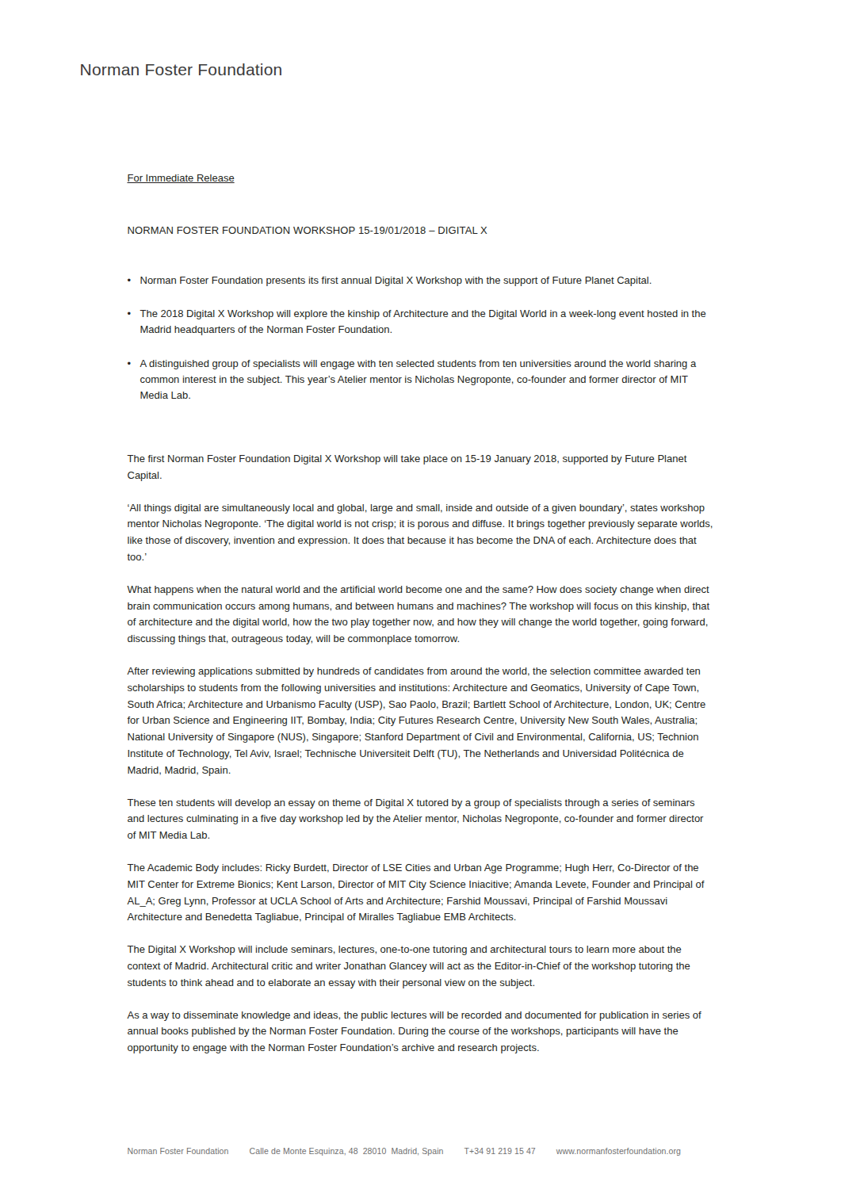Norman Foster Foundation
For Immediate Release
NORMAN FOSTER FOUNDATION WORKSHOP 15-19/01/2018 – DIGITAL X
Norman Foster Foundation presents its first annual Digital X Workshop with the support of Future Planet Capital.
The 2018 Digital X Workshop will explore the kinship of Architecture and the Digital World in a week-long event hosted in the Madrid headquarters of the Norman Foster Foundation.
A distinguished group of specialists will engage with ten selected students from ten universities around the world sharing a common interest in the subject. This year’s Atelier mentor is Nicholas Negroponte, co-founder and former director of MIT Media Lab.
The first Norman Foster Foundation Digital X Workshop will take place on 15-19 January 2018, supported by Future Planet Capital.
‘All things digital are simultaneously local and global, large and small, inside and outside of a given boundary’, states workshop mentor Nicholas Negroponte. ‘The digital world is not crisp; it is porous and diffuse. It brings together previously separate worlds, like those of discovery, invention and expression. It does that because it has become the DNA of each. Architecture does that too.’
What happens when the natural world and the artificial world become one and the same? How does society change when direct brain communication occurs among humans, and between humans and machines? The workshop will focus on this kinship, that of architecture and the digital world, how the two play together now, and how they will change the world together, going forward, discussing things that, outrageous today, will be commonplace tomorrow.
After reviewing applications submitted by hundreds of candidates from around the world, the selection committee awarded ten scholarships to students from the following universities and institutions: Architecture and Geomatics, University of Cape Town, South Africa; Architecture and Urbanismo Faculty (USP), Sao Paolo, Brazil; Bartlett School of Architecture, London, UK; Centre for Urban Science and Engineering IIT, Bombay, India; City Futures Research Centre, University New South Wales, Australia; National University of Singapore (NUS), Singapore; Stanford Department of Civil and Environmental, California, US; Technion Institute of Technology, Tel Aviv, Israel; Technische Universiteit Delft (TU), The Netherlands and Universidad Politécnica de Madrid, Madrid, Spain.
These ten students will develop an essay on theme of Digital X tutored by a group of specialists through a series of seminars and lectures culminating in a five day workshop led by the Atelier mentor, Nicholas Negroponte, co-founder and former director of MIT Media Lab.
The Academic Body includes: Ricky Burdett, Director of LSE Cities and Urban Age Programme; Hugh Herr, Co-Director of the MIT Center for Extreme Bionics; Kent Larson, Director of MIT City Science Iniacitive; Amanda Levete, Founder and Principal of AL_A; Greg Lynn, Professor at UCLA School of Arts and Architecture; Farshid Moussavi, Principal of Farshid Moussavi Architecture and Benedetta Tagliabue, Principal of Miralles Tagliabue EMB Architects.
The Digital X Workshop will include seminars, lectures, one-to-one tutoring and architectural tours to learn more about the context of Madrid. Architectural critic and writer Jonathan Glancey will act as the Editor-in-Chief of the workshop tutoring the students to think ahead and to elaborate an essay with their personal view on the subject.
As a way to disseminate knowledge and ideas, the public lectures will be recorded and documented for publication in series of annual books published by the Norman Foster Foundation. During the course of the workshops, participants will have the opportunity to engage with the Norman Foster Foundation’s archive and research projects.
Norman Foster Foundation Calle de Monte Esquinza, 48 28010 Madrid, Spain T+34 91 219 15 47 www.normanfosterfoundation.org